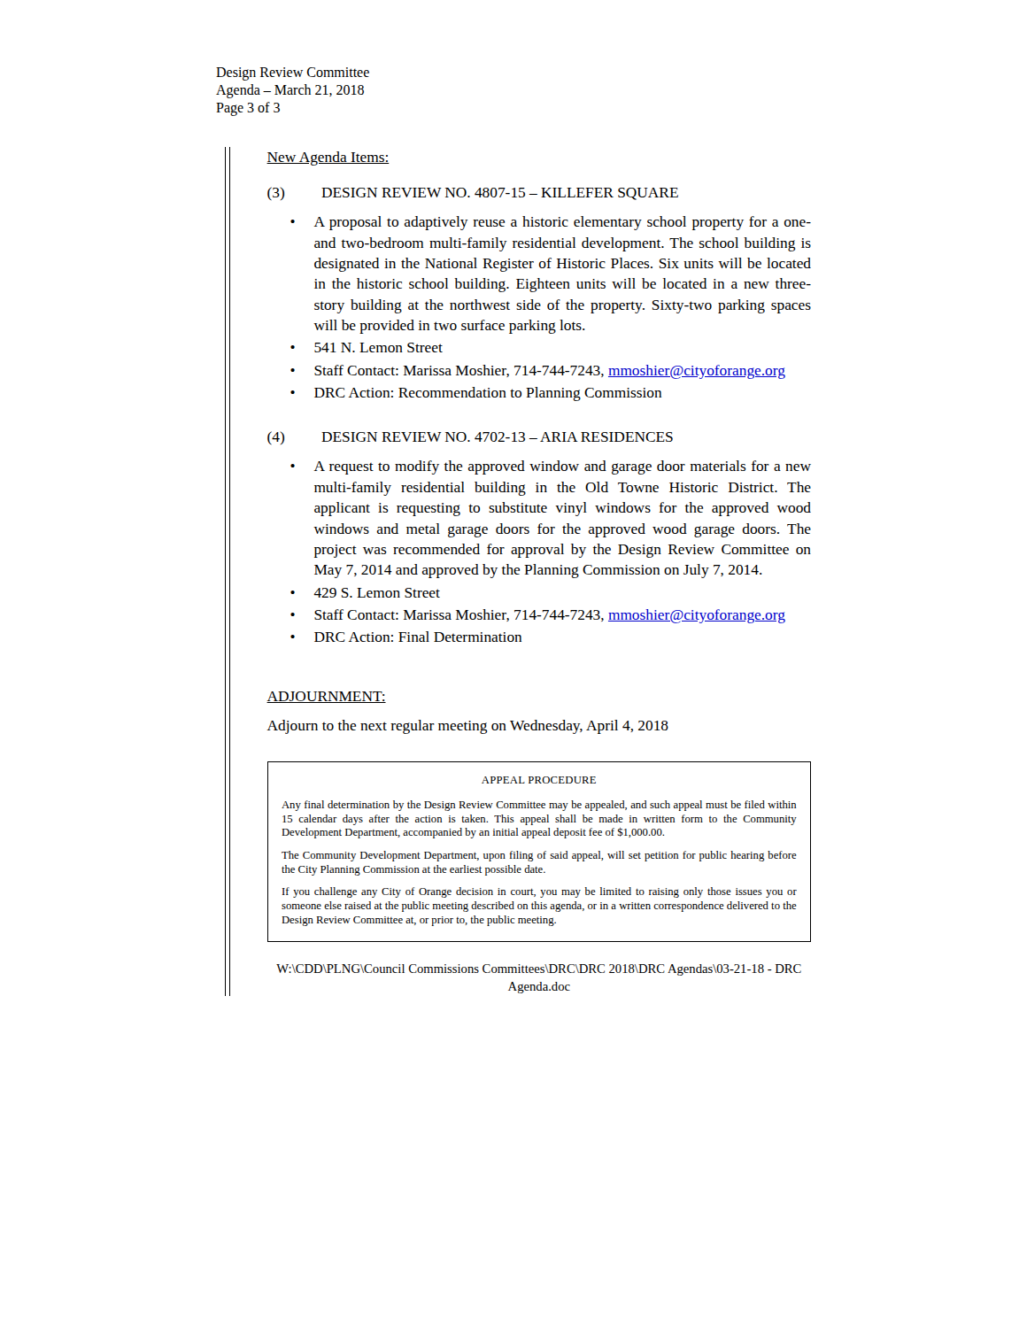Design Review Committee
Agenda – March 21, 2018
Page 3 of 3
New Agenda Items:
(3) DESIGN REVIEW NO. 4807-15 – KILLEFER SQUARE
A proposal to adaptively reuse a historic elementary school property for a one- and two-bedroom multi-family residential development. The school building is designated in the National Register of Historic Places. Six units will be located in the historic school building. Eighteen units will be located in a new three-story building at the northwest side of the property. Sixty-two parking spaces will be provided in two surface parking lots.
541 N. Lemon Street
Staff Contact: Marissa Moshier, 714-744-7243, mmoshier@cityoforange.org
DRC Action: Recommendation to Planning Commission
(4) DESIGN REVIEW NO. 4702-13 – ARIA RESIDENCES
A request to modify the approved window and garage door materials for a new multi-family residential building in the Old Towne Historic District. The applicant is requesting to substitute vinyl windows for the approved wood windows and metal garage doors for the approved wood garage doors. The project was recommended for approval by the Design Review Committee on May 7, 2014 and approved by the Planning Commission on July 7, 2014.
429 S. Lemon Street
Staff Contact: Marissa Moshier, 714-744-7243, mmoshier@cityoforange.org
DRC Action: Final Determination
ADJOURNMENT:
Adjourn to the next regular meeting on Wednesday, April 4, 2018
APPEAL PROCEDURE
Any final determination by the Design Review Committee may be appealed, and such appeal must be filed within 15 calendar days after the action is taken. This appeal shall be made in written form to the Community Development Department, accompanied by an initial appeal deposit fee of $1,000.00.
The Community Development Department, upon filing of said appeal, will set petition for public hearing before the City Planning Commission at the earliest possible date.
If you challenge any City of Orange decision in court, you may be limited to raising only those issues you or someone else raised at the public meeting described on this agenda, or in a written correspondence delivered to the Design Review Committee at, or prior to, the public meeting.
W:\CDD\PLNG\Council Commissions Committees\DRC\DRC 2018\DRC Agendas\03-21-18 - DRC Agenda.doc